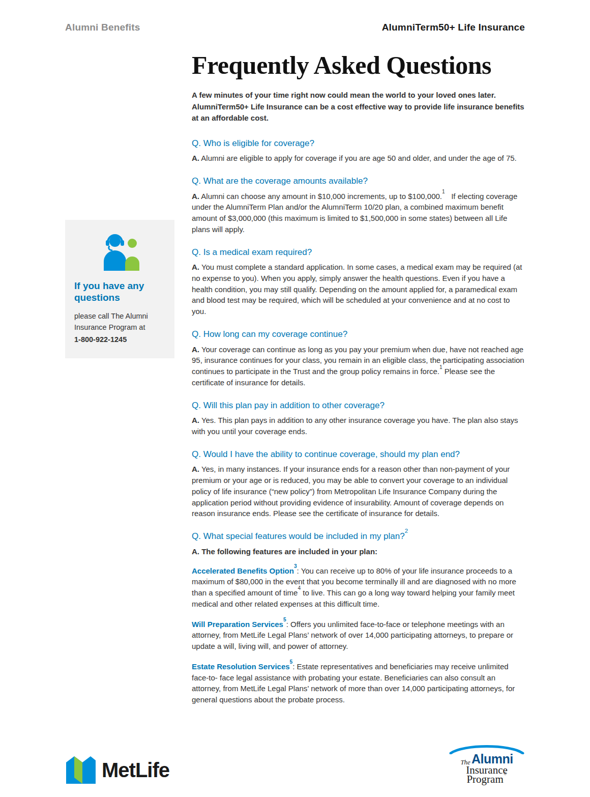Alumni Benefits
AlumniTerm50+ Life Insurance
If you have any questions
please call The Alumni Insurance Program at 1-800-922-1245
Frequently Asked Questions
A few minutes of your time right now could mean the world to your loved ones later. AlumniTerm50+ Life Insurance can be a cost effective way to provide life insurance benefits at an affordable cost.
Q. Who is eligible for coverage?
A. Alumni are eligible to apply for coverage if you are age 50 and older, and under the age of 75.
Q. What are the coverage amounts available?
A. Alumni can choose any amount in $10,000 increments, up to $100,000.1 If electing coverage under the AlumniTerm Plan and/or the AlumniTerm 10/20 plan, a combined maximum benefit amount of $3,000,000 (this maximum is limited to $1,500,000 in some states) between all Life plans will apply.
Q. Is a medical exam required?
A. You must complete a standard application. In some cases, a medical exam may be required (at no expense to you). When you apply, simply answer the health questions. Even if you have a health condition, you may still qualify. Depending on the amount applied for, a paramedical exam and blood test may be required, which will be scheduled at your convenience and at no cost to you.
Q. How long can my coverage continue?
A. Your coverage can continue as long as you pay your premium when due, have not reached age 95, insurance continues for your class, you remain in an eligible class, the participating association continues to participate in the Trust and the group policy remains in force.1 Please see the certificate of insurance for details.
Q. Will this plan pay in addition to other coverage?
A. Yes. This plan pays in addition to any other insurance coverage you have. The plan also stays with you until your coverage ends.
Q. Would I have the ability to continue coverage, should my plan end?
A. Yes, in many instances. If your insurance ends for a reason other than non-payment of your premium or your age or is reduced, you may be able to convert your coverage to an individual policy of life insurance (“new policy”) from Metropolitan Life Insurance Company during the application period without providing evidence of insurability. Amount of coverage depends on reason insurance ends. Please see the certificate of insurance for details.
Q. What special features would be included in my plan?2
A. The following features are included in your plan:
Accelerated Benefits Option3: You can receive up to 80% of your life insurance proceeds to a maximum of $80,000 in the event that you become terminally ill and are diagnosed with no more than a specified amount of time4 to live. This can go a long way toward helping your family meet medical and other related expenses at this difficult time.
Will Preparation Services5: Offers you unlimited face-to-face or telephone meetings with an attorney, from MetLife Legal Plans’ network of over 14,000 participating attorneys, to prepare or update a will, living will, and power of attorney.
Estate Resolution Services5: Estate representatives and beneficiaries may receive unlimited face-to- face legal assistance with probating your estate. Beneficiaries can also consult an attorney, from MetLife Legal Plans’ network of more than over 14,000 participating attorneys, for general questions about the probate process.
MetLife
The Alumni
Insurance Program®